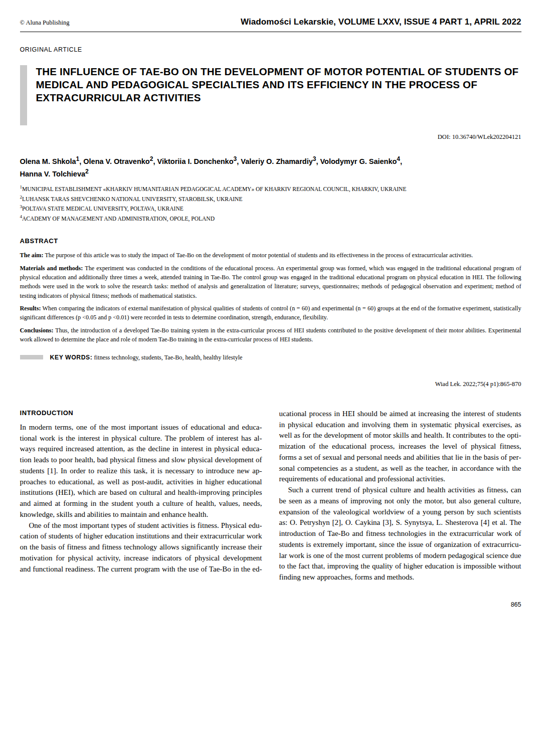© Aluna Publishing
Wiadomości Lekarskie, VOLUME LXXV, ISSUE 4 PART 1, APRIL 2022
ORIGINAL ARTICLE
The influence of Tae-Bo on the development of motor potential of students of medical and pedagogical specialties and its efficiency in the process of extracurricular activities
DOI: 10.36740/WLek202204121
Olena M. Shkola1, Olena V. Otravenko2, Viktoriia I. Donchenko3, Valeriy O. Zhamardiy3, Volodymyr G. Saienko4,
Hanna V. Tolchieva2
1MUNICIPAL ESTABLISHMENT «KHARKIV HUMANITARIAN PEDAGOGICAL ACADEMY» OF KHARKIV REGIONAL COUNCIL, KHARKIV, UKRAINE
2LUHANSK TARAS SHEVCHENKO NATIONAL UNIVERSITY, STAROBILSK, UKRAINE
3POLTAVA STATE MEDICAL UNIVERSITY, POLTAVA, UKRAINE
4ACADEMY OF MANAGEMENT AND ADMINISTRATION, OPOLE, POLAND
ABSTRACT
The aim: The purpose of this article was to study the impact of Tae-Bo on the development of motor potential of students and its effectiveness in the process of extracurricular activities.
Materials and methods: The experiment was conducted in the conditions of the educational process. An experimental group was formed, which was engaged in the traditional educational program of physical education and additionally three times a week, attended training in Tae-Bo. The control group was engaged in the traditional educational program on physical education in HEI. The following methods were used in the work to solve the research tasks: method of analysis and generalization of literature; surveys, questionnaires; methods of pedagogical observation and experiment; method of testing indicators of physical fitness; methods of mathematical statistics.
Results: When comparing the indicators of external manifestation of physical qualities of students of control (n = 60) and experimental (n = 60) groups at the end of the formative experiment, statistically significant differences (p <0.05 and p <0.01) were recorded in tests to determine coordination, strength, endurance, flexibility.
Conclusions: Thus, the introduction of a developed Tae-Bo training system in the extra-curricular process of HEI students contributed to the positive development of their motor abilities. Experimental work allowed to determine the place and role of modern Tae-Bo training in the extra-curricular process of HEI students.
KEY WORDS: fitness technology, students, Tae-Bo, health, healthy lifestyle
Wiad Lek. 2022;75(4 p1):865-870
INTRODUCTION
In modern terms, one of the most important issues of educational and educational work is the interest in physical culture. The problem of interest has always required increased attention, as the decline in interest in physical education leads to poor health, bad physical fitness and slow physical development of students [1]. In order to realize this task, it is necessary to introduce new approaches to educational, as well as post-audit, activities in higher educational institutions (HEI), which are based on cultural and health-improving principles and aimed at forming in the student youth a culture of health, values, needs, knowledge, skills and abilities to maintain and enhance health.
One of the most important types of student activities is fitness. Physical education of students of higher education institutions and their extracurricular work on the basis of fitness and fitness technology allows significantly increase their motivation for physical activity, increase indicators of physical development and functional readiness. The current program with the use of Tae-Bo in the educational process in HEI should be aimed at increasing the interest of students in physical education and involving them in systematic physical exercises, as well as for the development of motor skills and health. It contributes to the optimization of the educational process, increases the level of physical fitness, forms a set of sexual and personal needs and abilities that lie in the basis of personal competencies as a student, as well as the teacher, in accordance with the requirements of educational and professional activities.
Such a current trend of physical culture and health activities as fitness, can be seen as a means of improving not only the motor, but also general culture, expansion of the valeological worldview of a young person by such scientists as: O. Petryshyn [2], O. Caykina [3], S. Synytsya, L. Shesterova [4] et al. The introduction of Tae-Bo and fitness technologies in the extracurricular work of students is extremely important, since the issue of organization of extracurricular work is one of the most current problems of modern pedagogical science due to the fact that, improving the quality of higher education is impossible without finding new approaches, forms and methods.
865